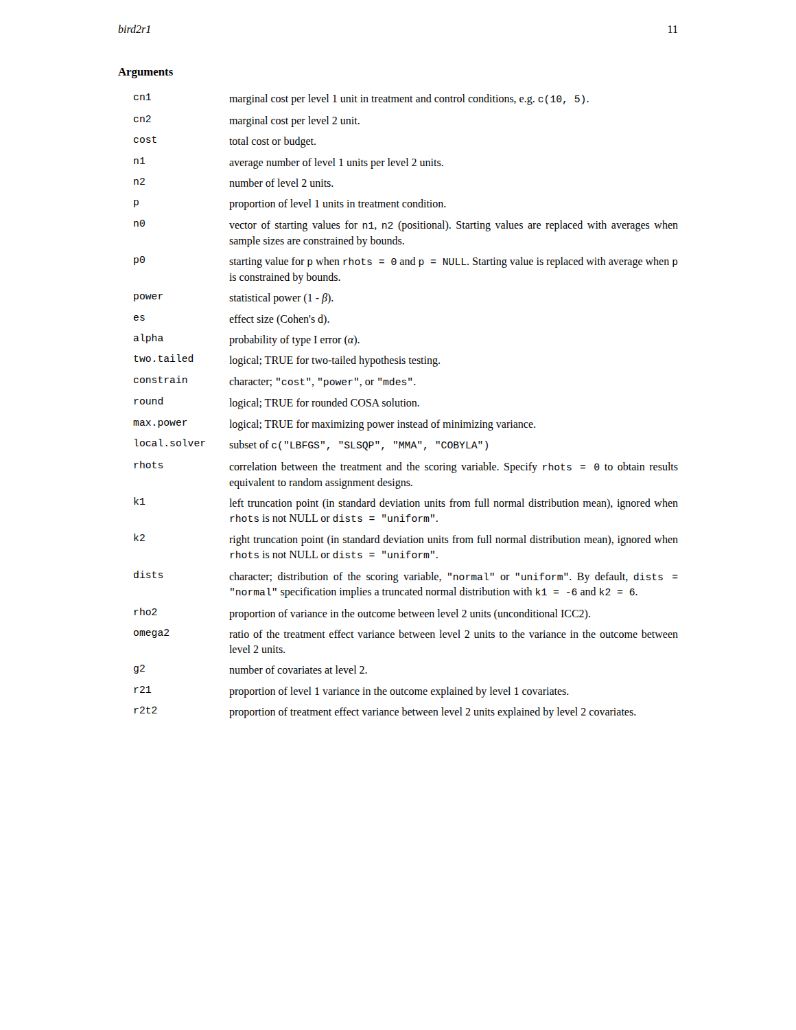bird2r1 11
Arguments
cn1
marginal cost per level 1 unit in treatment and control conditions, e.g. c(10, 5).
cn2
marginal cost per level 2 unit.
cost
total cost or budget.
n1
average number of level 1 units per level 2 units.
n2
number of level 2 units.
p
proportion of level 1 units in treatment condition.
n0
vector of starting values for n1, n2 (positional). Starting values are replaced with averages when sample sizes are constrained by bounds.
p0
starting value for p when rhots = 0 and p = NULL. Starting value is replaced with average when p is constrained by bounds.
power
statistical power (1 - β).
es
effect size (Cohen's d).
alpha
probability of type I error (α).
two.tailed
logical; TRUE for two-tailed hypothesis testing.
constrain
character; "cost", "power", or "mdes".
round
logical; TRUE for rounded COSA solution.
max.power
logical; TRUE for maximizing power instead of minimizing variance.
local.solver
subset of c("LBFGS", "SLSQP", "MMA", "COBYLA")
rhots
correlation between the treatment and the scoring variable. Specify rhots = 0 to obtain results equivalent to random assignment designs.
k1
left truncation point (in standard deviation units from full normal distribution mean), ignored when rhots is not NULL or dists = "uniform".
k2
right truncation point (in standard deviation units from full normal distribution mean), ignored when rhots is not NULL or dists = "uniform".
dists
character; distribution of the scoring variable, "normal" or "uniform". By default, dists = "normal" specification implies a truncated normal distribution with k1 = -6 and k2 = 6.
rho2
proportion of variance in the outcome between level 2 units (unconditional ICC2).
omega2
ratio of the treatment effect variance between level 2 units to the variance in the outcome between level 2 units.
g2
number of covariates at level 2.
r21
proportion of level 1 variance in the outcome explained by level 1 covariates.
r2t2
proportion of treatment effect variance between level 2 units explained by level 2 covariates.